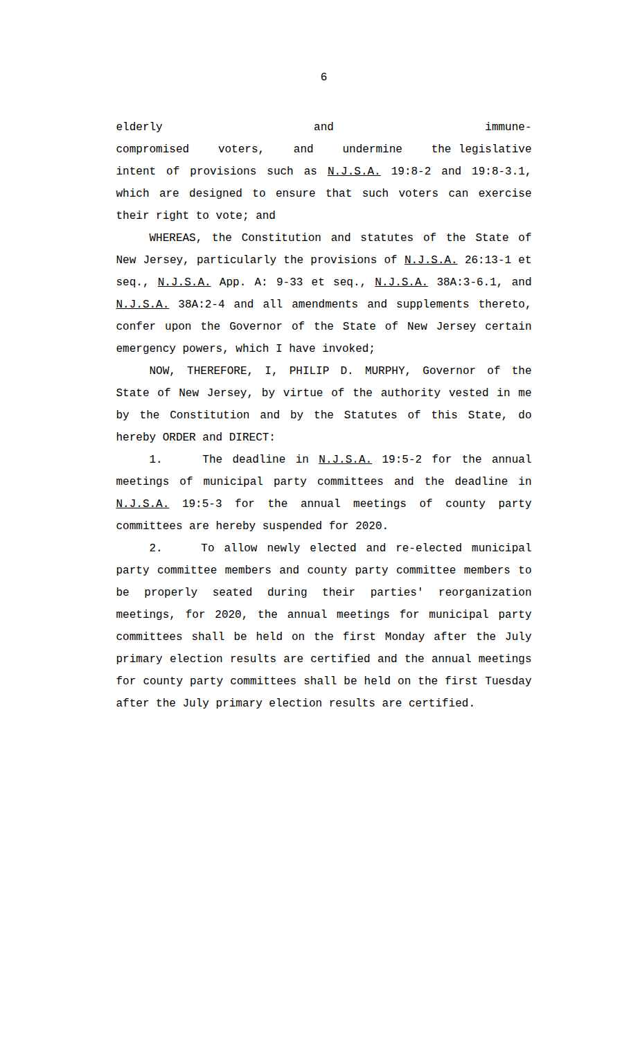6
elderly and immune-compromised voters, and undermine the legislative intent of provisions such as N.J.S.A. 19:8-2 and 19:8-3.1, which are designed to ensure that such voters can exercise their right to vote; and
WHEREAS, the Constitution and statutes of the State of New Jersey, particularly the provisions of N.J.S.A. 26:13-1 et seq., N.J.S.A. App. A: 9-33 et seq., N.J.S.A. 38A:3-6.1, and N.J.S.A. 38A:2-4 and all amendments and supplements thereto, confer upon the Governor of the State of New Jersey certain emergency powers, which I have invoked;
NOW, THEREFORE, I, PHILIP D. MURPHY, Governor of the State of New Jersey, by virtue of the authority vested in me by the Constitution and by the Statutes of this State, do hereby ORDER and DIRECT:
1. The deadline in N.J.S.A. 19:5-2 for the annual meetings of municipal party committees and the deadline in N.J.S.A. 19:5-3 for the annual meetings of county party committees are hereby suspended for 2020.
2. To allow newly elected and re-elected municipal party committee members and county party committee members to be properly seated during their parties' reorganization meetings, for 2020, the annual meetings for municipal party committees shall be held on the first Monday after the July primary election results are certified and the annual meetings for county party committees shall be held on the first Tuesday after the July primary election results are certified.